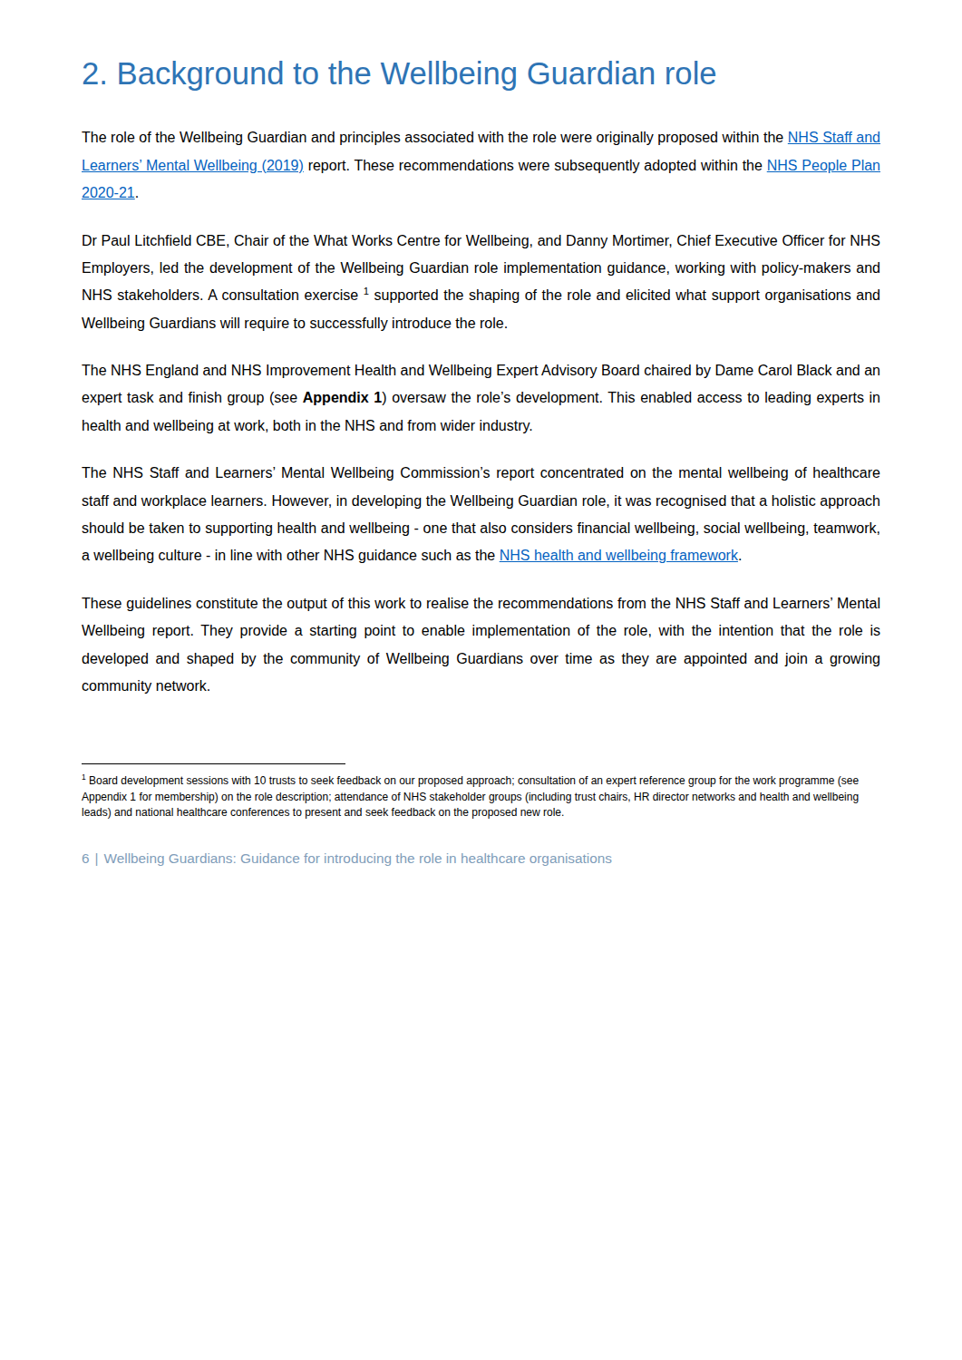2. Background to the Wellbeing Guardian role
The role of the Wellbeing Guardian and principles associated with the role were originally proposed within the NHS Staff and Learners’ Mental Wellbeing (2019) report. These recommendations were subsequently adopted within the NHS People Plan 2020-21.
Dr Paul Litchfield CBE, Chair of the What Works Centre for Wellbeing, and Danny Mortimer, Chief Executive Officer for NHS Employers, led the development of the Wellbeing Guardian role implementation guidance, working with policy-makers and NHS stakeholders. A consultation exercise 1 supported the shaping of the role and elicited what support organisations and Wellbeing Guardians will require to successfully introduce the role.
The NHS England and NHS Improvement Health and Wellbeing Expert Advisory Board chaired by Dame Carol Black and an expert task and finish group (see Appendix 1) oversaw the role’s development. This enabled access to leading experts in health and wellbeing at work, both in the NHS and from wider industry.
The NHS Staff and Learners’ Mental Wellbeing Commission’s report concentrated on the mental wellbeing of healthcare staff and workplace learners. However, in developing the Wellbeing Guardian role, it was recognised that a holistic approach should be taken to supporting health and wellbeing - one that also considers financial wellbeing, social wellbeing, teamwork, a wellbeing culture - in line with other NHS guidance such as the NHS health and wellbeing framework.
These guidelines constitute the output of this work to realise the recommendations from the NHS Staff and Learners’ Mental Wellbeing report. They provide a starting point to enable implementation of the role, with the intention that the role is developed and shaped by the community of Wellbeing Guardians over time as they are appointed and join a growing community network.
1 Board development sessions with 10 trusts to seek feedback on our proposed approach; consultation of an expert reference group for the work programme (see Appendix 1 for membership) on the role description; attendance of NHS stakeholder groups (including trust chairs, HR director networks and health and wellbeing leads) and national healthcare conferences to present and seek feedback on the proposed new role.
6|Wellbeing Guardians: Guidance for introducing the role in healthcare organisations